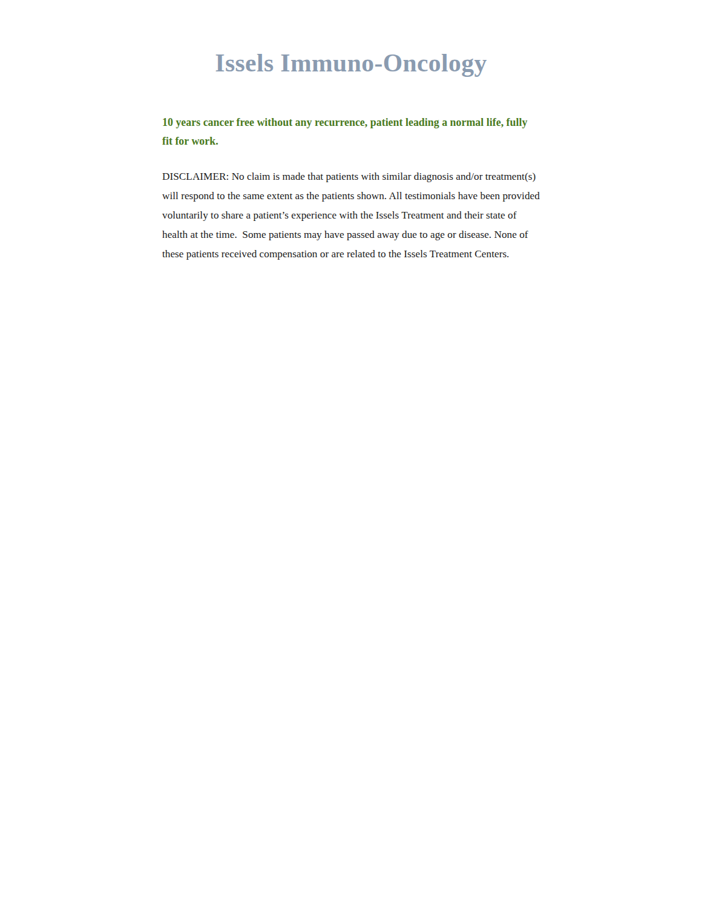Issels Immuno-Oncology
10 years cancer free without any recurrence, patient leading a normal life, fully fit for work.
DISCLAIMER: No claim is made that patients with similar diagnosis and/or treatment(s) will respond to the same extent as the patients shown. All testimonials have been provided voluntarily to share a patient’s experience with the Issels Treatment and their state of health at the time. Some patients may have passed away due to age or disease. None of these patients received compensation or are related to the Issels Treatment Centers.